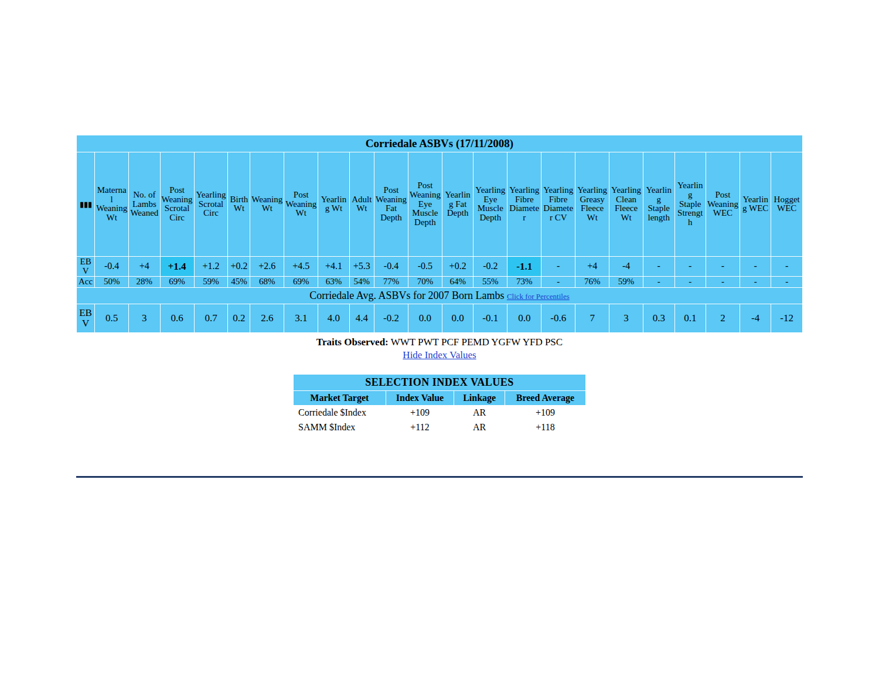| Corriedale ASBVs (17/11/2008) |
| ▮▮▮ | Maternal Weaning Wt | No. of Lambs Weaned | Post Weaning Scrotal Circ | Yearling Scrotal Circ | Birth Wt | Weaning Wt | Post Weaning Wt | Yearling Wt | Adult Wt | Post Weaning Fat Depth | Post Weaning Eye Muscle Depth | Yearling Fat Depth | Yearling Eye Muscle Depth | Yearling Fibre Diameter | Yearling Fibre Diameter CV | Yearling Greasy Fleece Wt | Yearling Clean Fleece Wt | Yearling Staple length | Yearling Staple Strength | Post Weaning WEC | Yearling WEC | Hogget WEC |
| EBV | -0.4 | +4 | +1.4 | +1.2 | +0.2 | +2.6 | +4.5 | +4.1 | +5.3 | -0.4 | -0.5 | +0.2 | -0.2 | -1.1 | - | +4 | -4 | - | - | - | - | - |
| Acc | 50% | 28% | 69% | 59% | 45% | 68% | 69% | 63% | 54% | 77% | 70% | 64% | 55% | 73% | - | 76% | 59% | - | - | - | - | - |
| Corriedale Avg. ASBVs for 2007 Born Lambs Click for Percentiles |
| EBV | 0.5 | 3 | 0.6 | 0.7 | 0.2 | 2.6 | 3.1 | 4.0 | 4.4 | -0.2 | 0.0 | 0.0 | -0.1 | 0.0 | -0.6 | 7 | 3 | 0.3 | 0.1 | 2 | -4 | -12 |
Traits Observed: WWT PWT PCF PEMD YGFW YFD PSC
Hide Index Values
| SELECTION INDEX VALUES |
| --- |
| Market Target | Index Value | Linkage | Breed Average |
| Corriedale $Index | +109 | AR | +109 |
| SAMM $Index | +112 | AR | +118 |